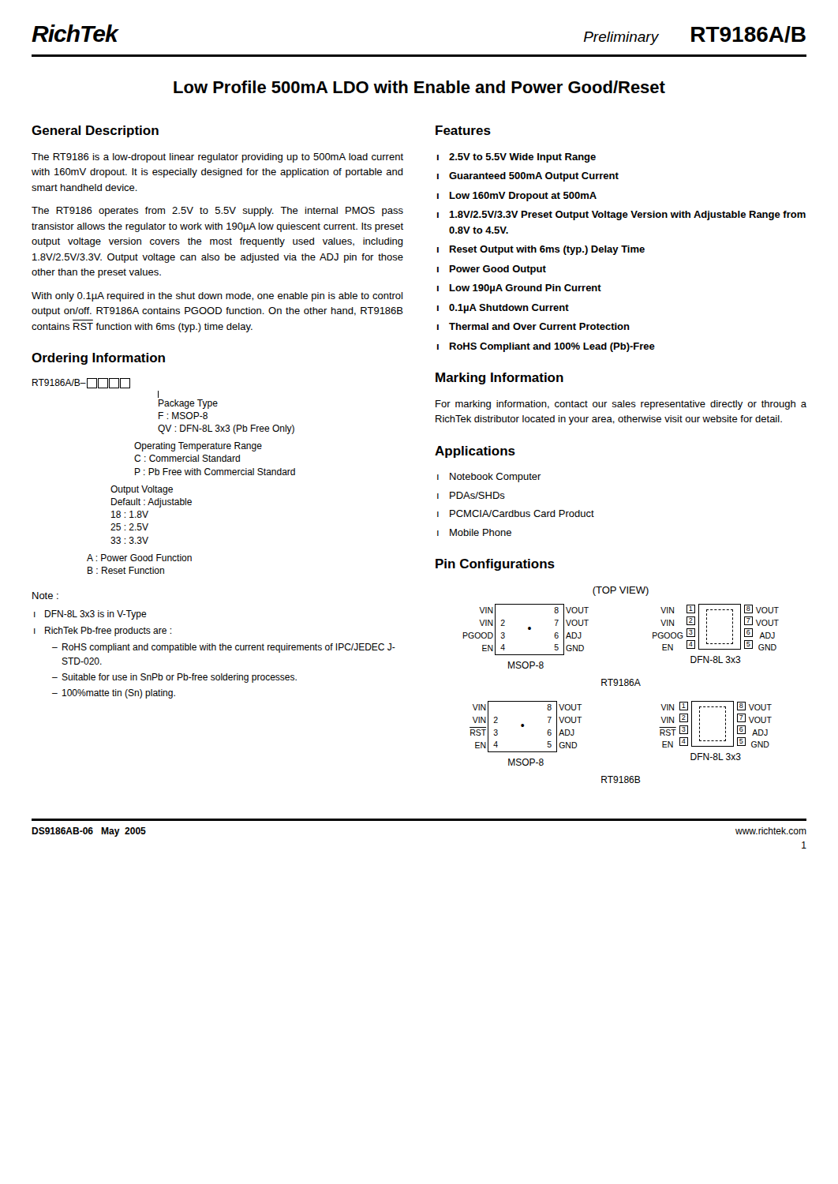RichTek
Preliminary RT9186A/B
Low Profile 500mA LDO with Enable and Power Good/Reset
General Description
The RT9186 is a low-dropout linear regulator providing up to 500mA load current with 160mV dropout. It is especially designed for the application of portable and smart handheld device.
The RT9186 operates from 2.5V to 5.5V supply. The internal PMOS pass transistor allows the regulator to work with 190µA low quiescent current. Its preset output voltage version covers the most frequently used values, including 1.8V/2.5V/3.3V. Output voltage can also be adjusted via the ADJ pin for those other than the preset values.
With only 0.1µA required in the shut down mode, one enable pin is able to control output on/off. RT9186A contains PGOOD function. On the other hand, RT9186B contains RST function with 6ms (typ.) time delay.
Ordering Information
RT9186A/B–
Package Type
F : MSOP-8
QV : DFN-8L 3x3 (Pb Free Only)
Operating Temperature Range
C : Commercial Standard
P : Pb Free with Commercial Standard
Output Voltage
Default : Adjustable
18 : 1.8V
25 : 2.5V
33 : 3.3V
A : Power Good Function
B : Reset Function
Note :
DFN-8L 3x3 is in V-Type
RichTek Pb-free products are :
RoHS compliant and compatible with the current requirements of IPC/JEDEC J-STD-020.
Suitable for use in SnPb or Pb-free soldering processes.
100%matte tin (Sn) plating.
Features
2.5V to 5.5V Wide Input Range
Guaranteed 500mA Output Current
Low 160mV Dropout at 500mA
1.8V/2.5V/3.3V Preset Output Voltage Version with Adjustable Range from 0.8V to 4.5V.
Reset Output with 6ms (typ.) Delay Time
Power Good Output
Low 190µA Ground Pin Current
0.1µA Shutdown Current
Thermal and Over Current Protection
RoHS Compliant and 100% Lead (Pb)-Free
Marking Information
For marking information, contact our sales representative directly or through a RichTek distributor located in your area, otherwise visit our website for detail.
Applications
Notebook Computer
PDAs/SHDs
PCMCIA/Cardbus Card Product
Mobile Phone
Pin Configurations
(TOP VIEW)
| VIN | | • | 8 | VOUT |
| VIN | 2 | 7 | VOUT |
| PGOOD | 3 | 6 | ADJ |
| EN | 4 | 5 | GND |
MSOP-8
| VIN VIN PGOOG EN | 1 2 3 4 | | 8 7 6 5 | VOUT VOUT ADJ GND |
DFN-8L 3x3
RT9186A
| VIN | | • | 8 | VOUT |
| VIN | 2 | 7 | VOUT |
| RST | 3 | 6 | ADJ |
| EN | 4 | 5 | GND |
MSOP-8
| VIN VIN RST EN | 1 2 3 4 | | 8 7 6 5 | VOUT VOUT ADJ GND |
DFN-8L 3x3
RT9186B
DS9186AB-06 May 2005
www.richtek.com
1